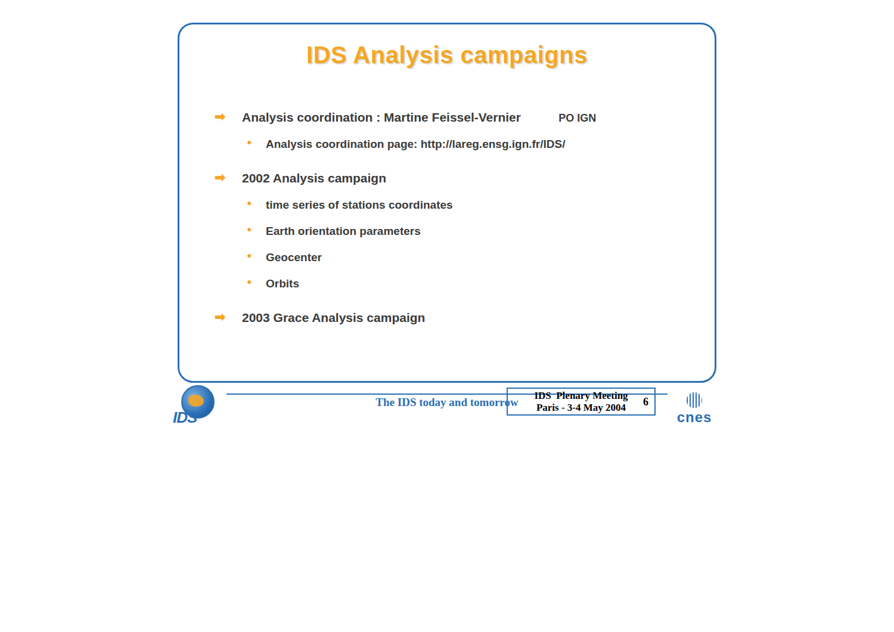IDS Analysis campaigns
Analysis coordination : Martine Feissel-Vernier PO IGN
Analysis coordination page: http://lareg.ensg.ign.fr/IDS/
2002 Analysis campaign
time series of stations coordinates
Earth orientation parameters
Geocenter
Orbits
2003 Grace Analysis campaign
The IDS today and tomorrow
IDS Plenary Meeting
Paris - 3-4 May 2004 6
IDS
cnes